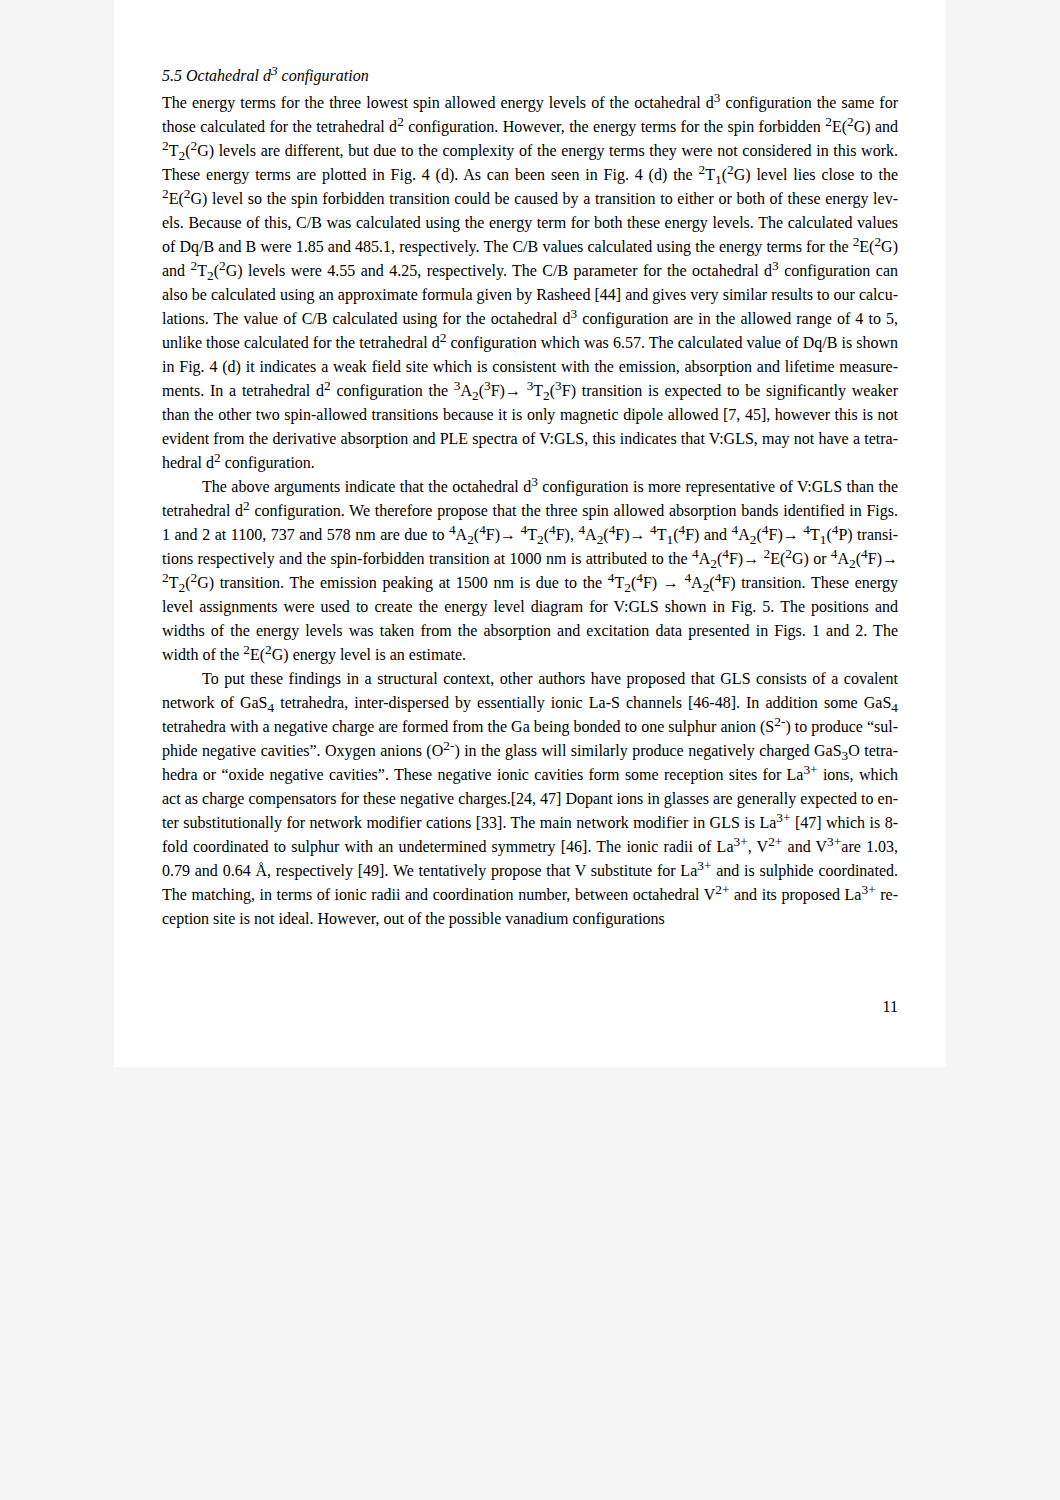5.5 Octahedral d3 configuration
The energy terms for the three lowest spin allowed energy levels of the octahedral d3 configuration the same for those calculated for the tetrahedral d2 configuration. However, the energy terms for the spin forbidden 2E(2G) and 2T2(2G) levels are different, but due to the complexity of the energy terms they were not considered in this work. These energy terms are plotted in Fig. 4 (d). As can been seen in Fig. 4 (d) the 2T1(2G) level lies close to the 2E(2G) level so the spin forbidden transition could be caused by a transition to either or both of these energy levels. Because of this, C/B was calculated using the energy term for both these energy levels. The calculated values of Dq/B and B were 1.85 and 485.1, respectively. The C/B values calculated using the energy terms for the 2E(2G) and 2T2(2G) levels were 4.55 and 4.25, respectively. The C/B parameter for the octahedral d3 configuration can also be calculated using an approximate formula given by Rasheed [44] and gives very similar results to our calculations. The value of C/B calculated using for the octahedral d3 configuration are in the allowed range of 4 to 5, unlike those calculated for the tetrahedral d2 configuration which was 6.57. The calculated value of Dq/B is shown in Fig. 4 (d) it indicates a weak field site which is consistent with the emission, absorption and lifetime measurements. In a tetrahedral d2 configuration the 3A2(3F)→ 3T2(3F) transition is expected to be significantly weaker than the other two spin-allowed transitions because it is only magnetic dipole allowed [7, 45], however this is not evident from the derivative absorption and PLE spectra of V:GLS, this indicates that V:GLS, may not have a tetrahedral d2 configuration.
The above arguments indicate that the octahedral d3 configuration is more representative of V:GLS than the tetrahedral d2 configuration. We therefore propose that the three spin allowed absorption bands identified in Figs. 1 and 2 at 1100, 737 and 578 nm are due to 4A2(4F)→ 4T2(4F), 4A2(4F)→ 4T1(4F) and 4A2(4F)→ 4T1(4P) transitions respectively and the spin-forbidden transition at 1000 nm is attributed to the 4A2(4F)→ 2E(2G) or 4A2(4F)→ 2T2(2G) transition. The emission peaking at 1500 nm is due to the 4T2(4F) → 4A2(4F) transition. These energy level assignments were used to create the energy level diagram for V:GLS shown in Fig. 5. The positions and widths of the energy levels was taken from the absorption and excitation data presented in Figs. 1 and 2. The width of the 2E(2G) energy level is an estimate.
To put these findings in a structural context, other authors have proposed that GLS consists of a covalent network of GaS4 tetrahedra, inter-dispersed by essentially ionic La-S channels [46-48]. In addition some GaS4 tetrahedra with a negative charge are formed from the Ga being bonded to one sulphur anion (S2-) to produce “sulphide negative cavities”. Oxygen anions (O2-) in the glass will similarly produce negatively charged GaS3O tetrahedra or “oxide negative cavities”. These negative ionic cavities form some reception sites for La3+ ions, which act as charge compensators for these negative charges.[24, 47] Dopant ions in glasses are generally expected to enter substitutionally for network modifier cations [33]. The main network modifier in GLS is La3+ [47] which is 8-fold coordinated to sulphur with an undetermined symmetry [46]. The ionic radii of La3+, V2+ and V3+are 1.03, 0.79 and 0.64 Å, respectively [49]. We tentatively propose that V substitute for La3+ and is sulphide coordinated. The matching, in terms of ionic radii and coordination number, between octahedral V2+ and its proposed La3+ reception site is not ideal. However, out of the possible vanadium configurations
11